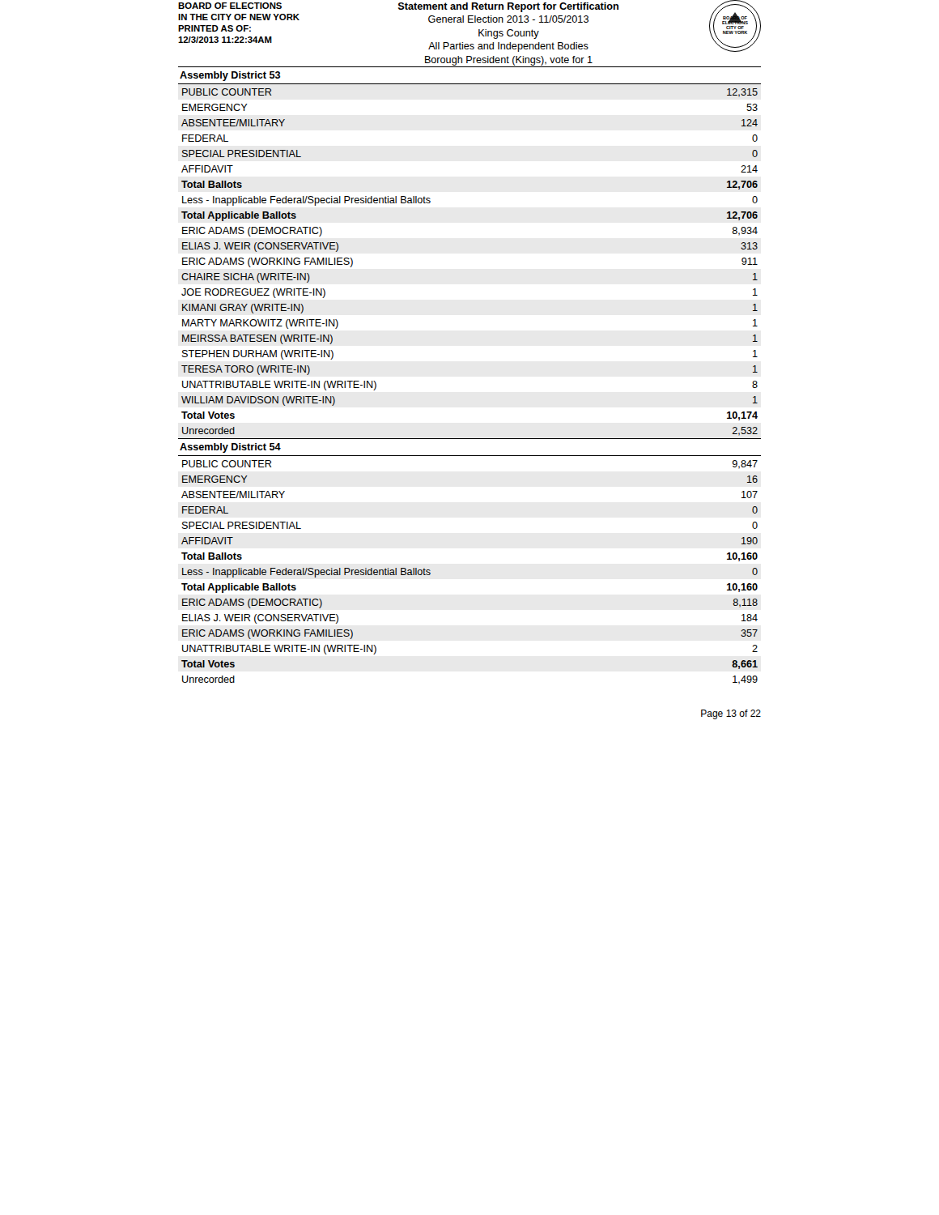BOARD OF ELECTIONS
IN THE CITY OF NEW YORK
PRINTED AS OF:
12/3/2013 11:22:34AM
Statement and Return Report for Certification
General Election 2013 - 11/05/2013
Kings County
All Parties and Independent Bodies
Borough President (Kings), vote for 1
BOARD OF ELECTIONS
CITY OF
NEW YORK
Assembly District 53
| PUBLIC COUNTER | 12,315 |
| EMERGENCY | 53 |
| ABSENTEE/MILITARY | 124 |
| FEDERAL | 0 |
| SPECIAL PRESIDENTIAL | 0 |
| AFFIDAVIT | 214 |
| Total Ballots | 12,706 |
| Less - Inapplicable Federal/Special Presidential Ballots | 0 |
| Total Applicable Ballots | 12,706 |
| ERIC ADAMS (DEMOCRATIC) | 8,934 |
| ELIAS J. WEIR (CONSERVATIVE) | 313 |
| ERIC ADAMS (WORKING FAMILIES) | 911 |
| CHAIRE SICHA (WRITE-IN) | 1 |
| JOE RODREGUEZ (WRITE-IN) | 1 |
| KIMANI GRAY (WRITE-IN) | 1 |
| MARTY MARKOWITZ (WRITE-IN) | 1 |
| MEIRSSA BATESEN (WRITE-IN) | 1 |
| STEPHEN DURHAM (WRITE-IN) | 1 |
| TERESA TORO (WRITE-IN) | 1 |
| UNATTRIBUTABLE WRITE-IN (WRITE-IN) | 8 |
| WILLIAM DAVIDSON (WRITE-IN) | 1 |
| Total Votes | 10,174 |
| Unrecorded | 2,532 |
Assembly District 54
| PUBLIC COUNTER | 9,847 |
| EMERGENCY | 16 |
| ABSENTEE/MILITARY | 107 |
| FEDERAL | 0 |
| SPECIAL PRESIDENTIAL | 0 |
| AFFIDAVIT | 190 |
| Total Ballots | 10,160 |
| Less - Inapplicable Federal/Special Presidential Ballots | 0 |
| Total Applicable Ballots | 10,160 |
| ERIC ADAMS (DEMOCRATIC) | 8,118 |
| ELIAS J. WEIR (CONSERVATIVE) | 184 |
| ERIC ADAMS (WORKING FAMILIES) | 357 |
| UNATTRIBUTABLE WRITE-IN (WRITE-IN) | 2 |
| Total Votes | 8,661 |
| Unrecorded | 1,499 |
Page 13 of 22